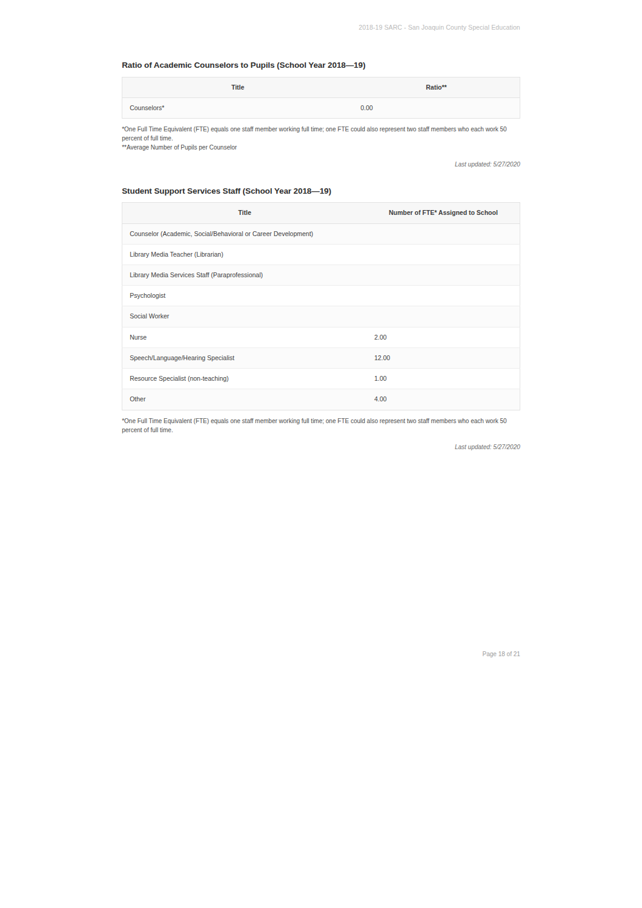2018-19 SARC - San Joaquin County Special Education
Ratio of Academic Counselors to Pupils (School Year 2018—19)
| Title | Ratio** |
| --- | --- |
| Counselors* | 0.00 |
*One Full Time Equivalent (FTE) equals one staff member working full time; one FTE could also represent two staff members who each work 50 percent of full time.
**Average Number of Pupils per Counselor
Last updated: 5/27/2020
Student Support Services Staff (School Year 2018—19)
| Title | Number of FTE* Assigned to School |
| --- | --- |
| Counselor (Academic, Social/Behavioral or Career Development) | |
| Library Media Teacher (Librarian) | |
| Library Media Services Staff (Paraprofessional) | |
| Psychologist | |
| Social Worker | |
| Nurse | 2.00 |
| Speech/Language/Hearing Specialist | 12.00 |
| Resource Specialist (non-teaching) | 1.00 |
| Other | 4.00 |
*One Full Time Equivalent (FTE) equals one staff member working full time; one FTE could also represent two staff members who each work 50 percent of full time.
Last updated: 5/27/2020
Page 18 of 21